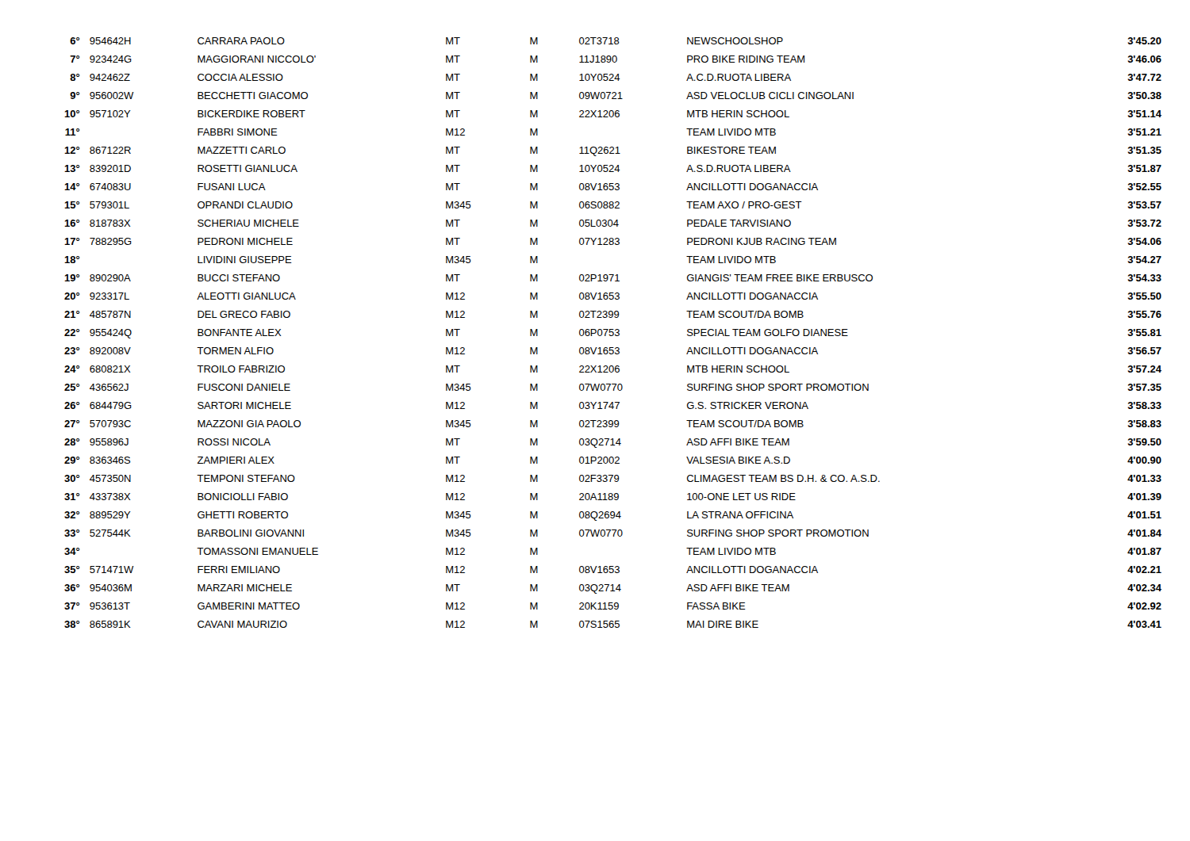| 6° | 954642H | CARRARA PAOLO | MT | M | 02T3718 | NEWSCHOOLSHOP | 3'45.20 |
| 7° | 923424G | MAGGIORANI NICCOLO' | MT | M | 11J1890 | PRO BIKE RIDING TEAM | 3'46.06 |
| 8° | 942462Z | COCCIA ALESSIO | MT | M | 10Y0524 | A.C.D.RUOTA LIBERA | 3'47.72 |
| 9° | 956002W | BECCHETTI GIACOMO | MT | M | 09W0721 | ASD VELOCLUB CICLI CINGOLANI | 3'50.38 |
| 10° | 957102Y | BICKERDIKE ROBERT | MT | M | 22X1206 | MTB HERIN SCHOOL | 3'51.14 |
| 11° | | FABBRI SIMONE | M12 | M | | TEAM LIVIDO MTB | 3'51.21 |
| 12° | 867122R | MAZZETTI CARLO | MT | M | 11Q2621 | BIKESTORE TEAM | 3'51.35 |
| 13° | 839201D | ROSETTI GIANLUCA | MT | M | 10Y0524 | A.S.D.RUOTA LIBERA | 3'51.87 |
| 14° | 674083U | FUSANI LUCA | MT | M | 08V1653 | ANCILLOTTI DOGANACCIA | 3'52.55 |
| 15° | 579301L | OPRANDI CLAUDIO | M345 | M | 06S0882 | TEAM AXO / PRO-GEST | 3'53.57 |
| 16° | 818783X | SCHERIAU MICHELE | MT | M | 05L0304 | PEDALE TARVISIANO | 3'53.72 |
| 17° | 788295G | PEDRONI MICHELE | MT | M | 07Y1283 | PEDRONI KJUB RACING TEAM | 3'54.06 |
| 18° | | LIVIDINI GIUSEPPE | M345 | M | | TEAM LIVIDO MTB | 3'54.27 |
| 19° | 890290A | BUCCI STEFANO | MT | M | 02P1971 | GIANGIS' TEAM FREE BIKE ERBUSCO | 3'54.33 |
| 20° | 923317L | ALEOTTI GIANLUCA | M12 | M | 08V1653 | ANCILLOTTI DOGANACCIA | 3'55.50 |
| 21° | 485787N | DEL GRECO FABIO | M12 | M | 02T2399 | TEAM SCOUT/DA BOMB | 3'55.76 |
| 22° | 955424Q | BONFANTE ALEX | MT | M | 06P0753 | SPECIAL TEAM GOLFO DIANESE | 3'55.81 |
| 23° | 892008V | TORMEN ALFIO | M12 | M | 08V1653 | ANCILLOTTI DOGANACCIA | 3'56.57 |
| 24° | 680821X | TROILO FABRIZIO | MT | M | 22X1206 | MTB HERIN SCHOOL | 3'57.24 |
| 25° | 436562J | FUSCONI DANIELE | M345 | M | 07W0770 | SURFING SHOP SPORT PROMOTION | 3'57.35 |
| 26° | 684479G | SARTORI MICHELE | M12 | M | 03Y1747 | G.S. STRICKER VERONA | 3'58.33 |
| 27° | 570793C | MAZZONI GIA PAOLO | M345 | M | 02T2399 | TEAM SCOUT/DA BOMB | 3'58.83 |
| 28° | 955896J | ROSSI NICOLA | MT | M | 03Q2714 | ASD AFFI BIKE TEAM | 3'59.50 |
| 29° | 836346S | ZAMPIERI ALEX | MT | M | 01P2002 | VALSESIA BIKE A.S.D | 4'00.90 |
| 30° | 457350N | TEMPONI STEFANO | M12 | M | 02F3379 | CLIMAGEST TEAM BS D.H. & CO. A.S.D. | 4'01.33 |
| 31° | 433738X | BONICIOLLI FABIO | M12 | M | 20A1189 | 100-ONE LET US RIDE | 4'01.39 |
| 32° | 889529Y | GHETTI ROBERTO | M345 | M | 08Q2694 | LA STRANA OFFICINA | 4'01.51 |
| 33° | 527544K | BARBOLINI GIOVANNI | M345 | M | 07W0770 | SURFING SHOP SPORT PROMOTION | 4'01.84 |
| 34° | | TOMASSONI EMANUELE | M12 | M | | TEAM LIVIDO MTB | 4'01.87 |
| 35° | 571471W | FERRI EMILIANO | M12 | M | 08V1653 | ANCILLOTTI DOGANACCIA | 4'02.21 |
| 36° | 954036M | MARZARI MICHELE | MT | M | 03Q2714 | ASD AFFI BIKE TEAM | 4'02.34 |
| 37° | 953613T | GAMBERINI MATTEO | M12 | M | 20K1159 | FASSA BIKE | 4'02.92 |
| 38° | 865891K | CAVANI MAURIZIO | M12 | M | 07S1565 | MAI DIRE BIKE | 4'03.41 |